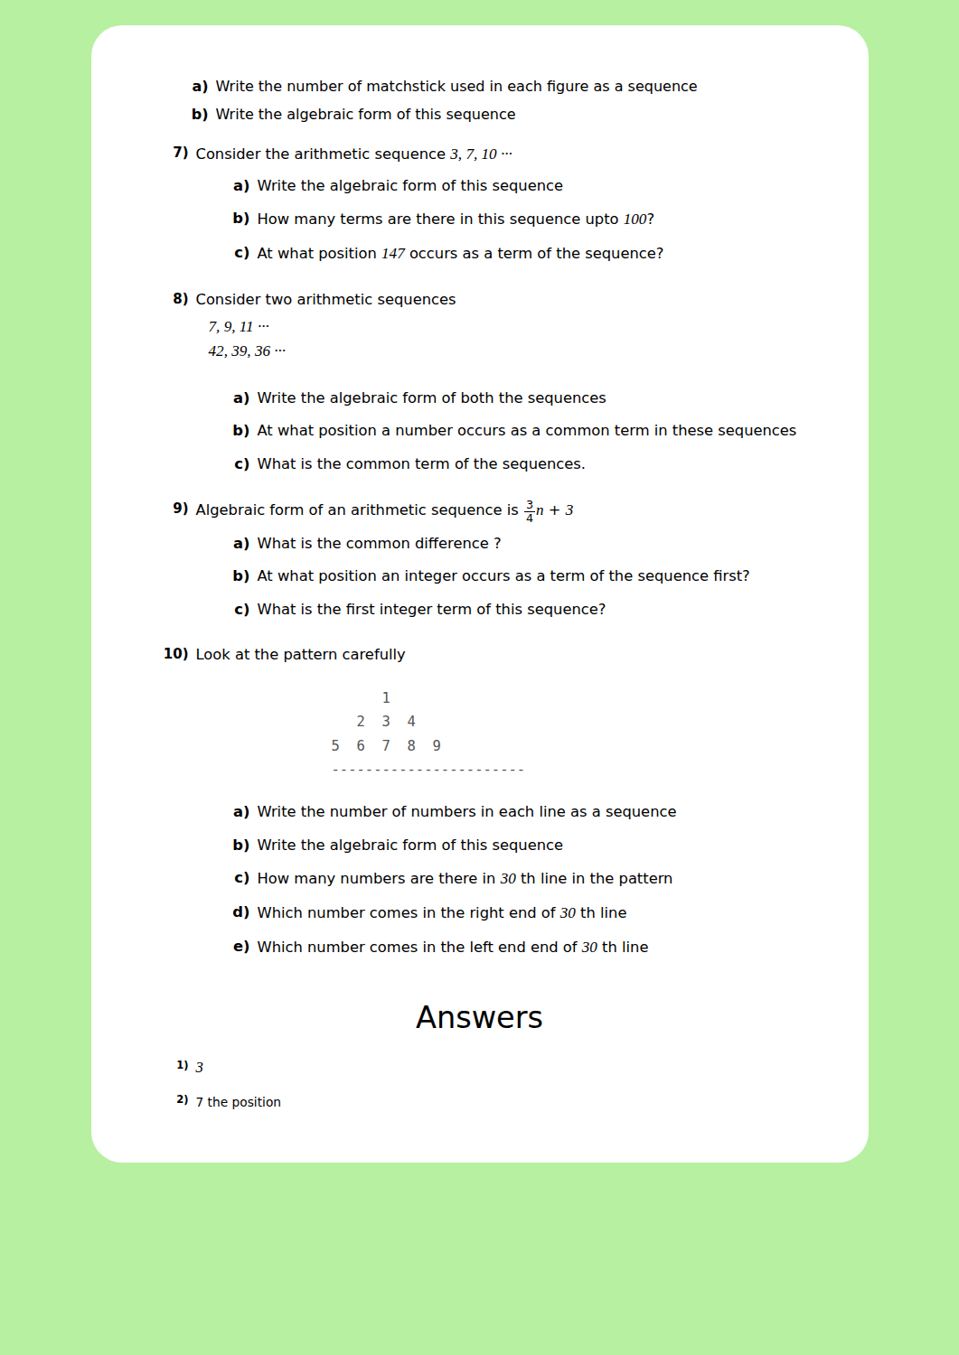Write the number of matchstick used in each figure as a sequence
Write the algebraic form of this sequence
Consider the arithmetic sequence 3, 7, 10 ···
Write the algebraic form of this sequence
How many terms are there in this sequence upto 100?
At what position 147 occurs as a term of the sequence?
Consider two arithmetic sequences
7, 9, 11 ···
42, 39, 36 ···
Write the algebraic form of both the sequences
At what position a number occurs as a common term in these sequences
What is the common term of the sequences.
Algebraic form of an arithmetic sequence is 34 n + 3
What is the common difference ?
At what position an integer occurs as a term of the sequence first?
What is the first integer term of this sequence?
Look at the pattern carefully
1 2 3 4 5 6 7 8 9 -----------------------
Write the number of numbers in each line as a sequence
Write the algebraic form of this sequence
How many numbers are there in 30 th line in the pattern
Which number comes in the right end of 30 th line
Which number comes in the left end end of 30 th line
Answers
3
7 the position